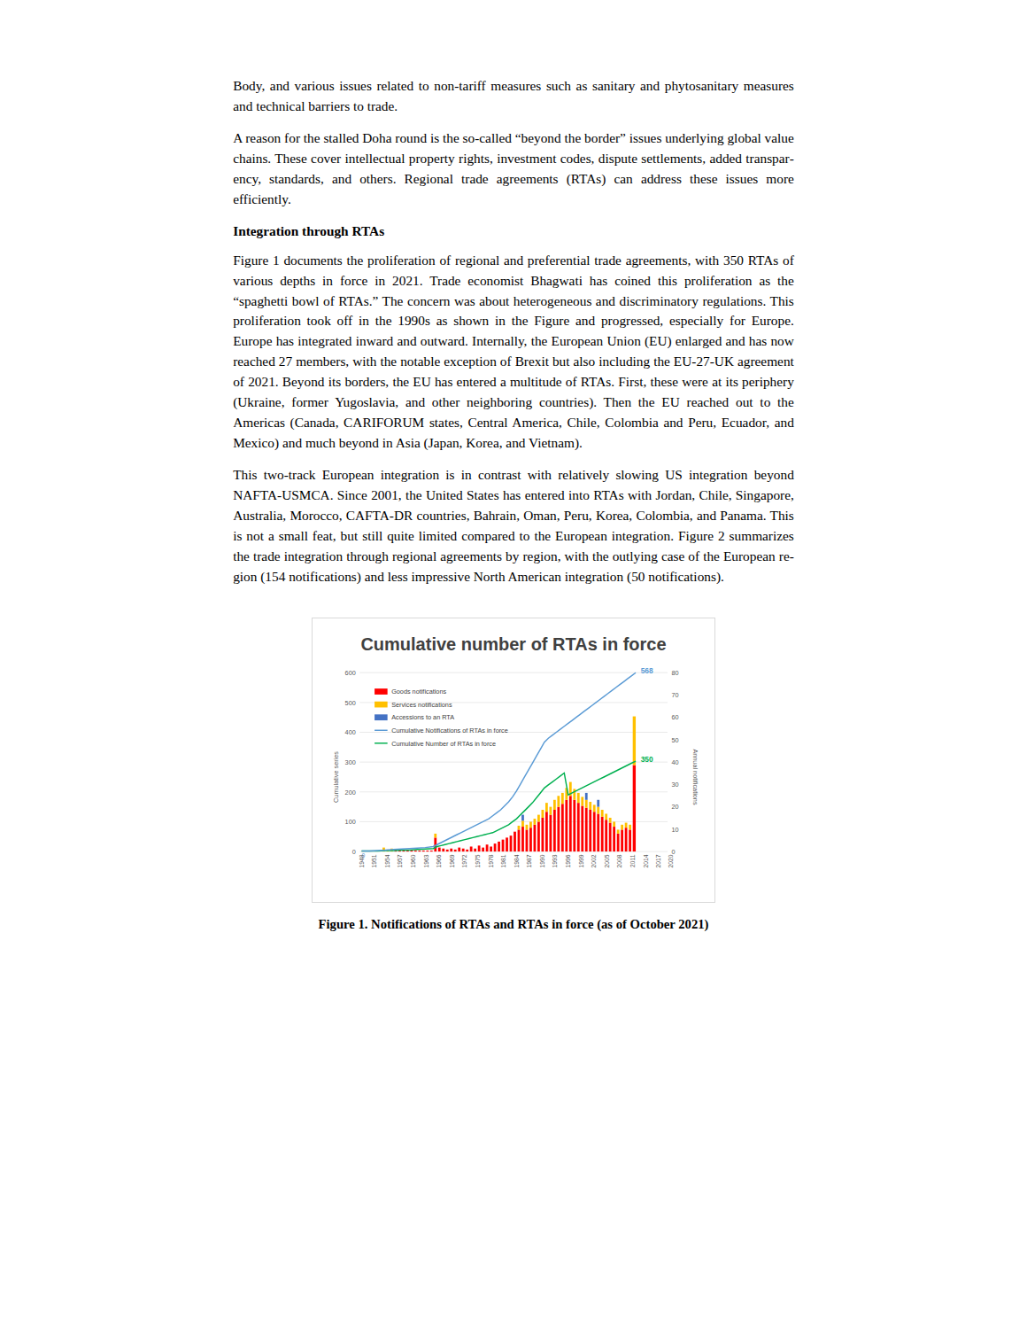Body, and various issues related to non-tariff measures such as sanitary and phytosanitary measures and technical barriers to trade.
A reason for the stalled Doha round is the so-called “beyond the border” issues underlying global value chains. These cover intellectual property rights, investment codes, dispute settlements, added transparency, standards, and others. Regional trade agreements (RTAs) can address these issues more efficiently.
Integration through RTAs
Figure 1 documents the proliferation of regional and preferential trade agreements, with 350 RTAs of various depths in force in 2021. Trade economist Bhagwati has coined this proliferation as the “spaghetti bowl of RTAs.” The concern was about heterogeneous and discriminatory regulations. This proliferation took off in the 1990s as shown in the Figure and progressed, especially for Europe. Europe has integrated inward and outward. Internally, the European Union (EU) enlarged and has now reached 27 members, with the notable exception of Brexit but also including the EU-27-UK agreement of 2021. Beyond its borders, the EU has entered a multitude of RTAs. First, these were at its periphery (Ukraine, former Yugoslavia, and other neighboring countries). Then the EU reached out to the Americas (Canada, CARIFORUM states, Central America, Chile, Colombia and Peru, Ecuador, and Mexico) and much beyond in Asia (Japan, Korea, and Vietnam).
This two-track European integration is in contrast with relatively slowing US integration beyond NAFTA-USMCA. Since 2001, the United States has entered into RTAs with Jordan, Chile, Singapore, Australia, Morocco, CAFTA-DR countries, Bahrain, Oman, Peru, Korea, Colombia, and Panama. This is not a small feat, but still quite limited compared to the European integration. Figure 2 summarizes the trade integration through regional agreements by region, with the outlying case of the European region (154 notifications) and less impressive North American integration (50 notifications).
Cumulative number of RTAs in force
0 100 200 300 400 500 600 Cumulative series 0 10 20 30 40 50 60 70 80 Annual notifications 568 350 0 Goods notifications Services notifications Accessions to an RTA Cumulative Notifications of RTAs in force Cumulative Number of RTAs in force 1948 1951 1954 1957 1960 1963 1966 1969 1972 1975 1978 1981 1984 1987 1990 1993 1996 1999 2002 2005 2008 2011 2014 2017 2020
Figure 1. Notifications of RTAs and RTAs in force (as of October 2021)